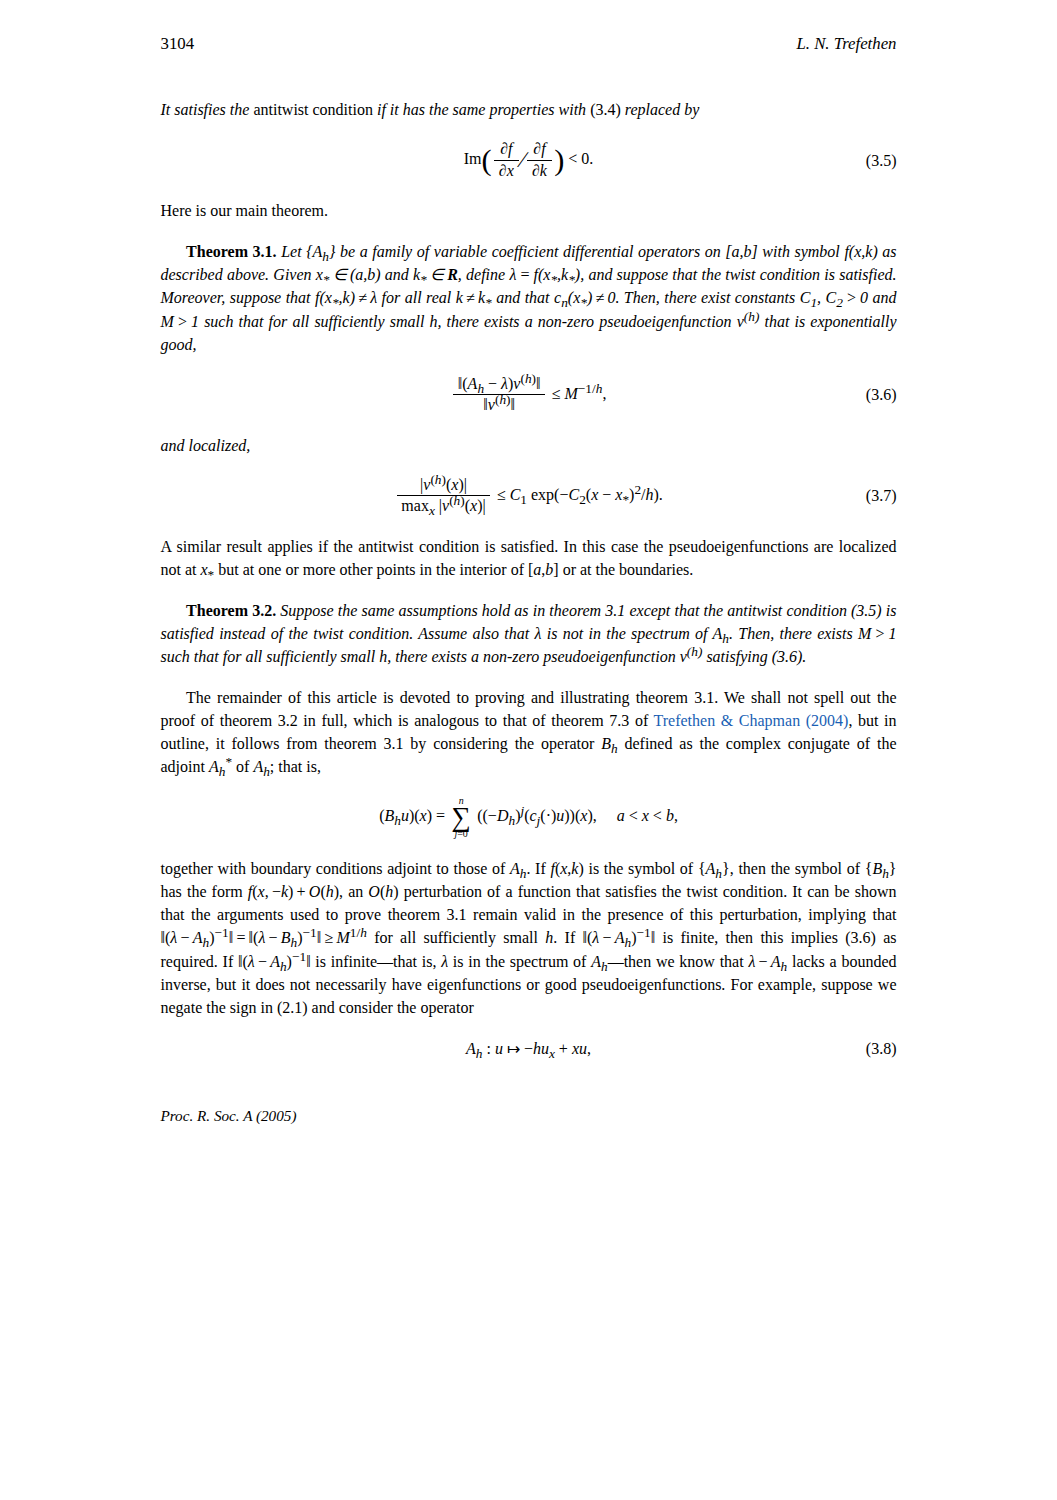3104 L. N. Trefethen
It satisfies the antitwist condition if it has the same properties with (3.4) replaced by
Im(∂f∂x∕∂f∂k) < 0. (3.5)
Here is our main theorem.
Theorem 3.1. Let {Ah} be a family of variable coefficient differential operators on [a,b] with symbol f(x,k) as described above. Given x* ∈ (a,b) and k* ∈ R, define λ = f(x*,k*), and suppose that the twist condition is satisfied. Moreover, suppose that f(x*,k) ≠ λ for all real k ≠ k* and that cn(x*) ≠ 0. Then, there exist constants C1, C2 > 0 and M > 1 such that for all sufficiently small h, there exists a non-zero pseudoeigenfunction v(h) that is exponentially good,
‖(Ah − λ)v(h)‖ ‖v(h)‖ ≤ M−1/h, (3.6)
and localized,
|v(h)(x)| maxx |v(h)(x)| ≤ C1 exp(−C2(x − x*)2/h). (3.7)
A similar result applies if the antitwist condition is satisfied. In this case the pseudoeigenfunctions are localized not at x* but at one or more other points in the interior of [a,b] or at the boundaries.
Theorem 3.2. Suppose the same assumptions hold as in theorem 3.1 except that the antitwist condition (3.5) is satisfied instead of the twist condition. Assume also that λ is not in the spectrum of Ah. Then, there exists M > 1 such that for all sufficiently small h, there exists a non-zero pseudoeigenfunction v(h) satisfying (3.6).
The remainder of this article is devoted to proving and illustrating theorem 3.1. We shall not spell out the proof of theorem 3.2 in full, which is analogous to that of theorem 7.3 of Trefethen & Chapman (2004), but in outline, it follows from theorem 3.1 by considering the operator Bh defined as the complex conjugate of the adjoint Ah* of Ah; that is,
(Bhu)(x) = n ∑ j=0 ((−Dh)j(cj(·)u))(x), a < x < b,
together with boundary conditions adjoint to those of Ah. If f(x,k) is the symbol of {Ah}, then the symbol of {Bh} has the form f(x, −k) + O(h), an O(h) perturbation of a function that satisfies the twist condition. It can be shown that the arguments used to prove theorem 3.1 remain valid in the presence of this perturbation, implying that ‖(λ − Ah)−1‖ = ‖(λ − Bh)−1‖ ≥ M1/h for all sufficiently small h. If ‖(λ − Ah)−1‖ is finite, then this implies (3.6) as required. If ‖(λ − Ah)−1‖ is infinite—that is, λ is in the spectrum of Ah—then we know that λ − Ah lacks a bounded inverse, but it does not necessarily have eigenfunctions or good pseudoeigenfunctions. For example, suppose we negate the sign in (2.1) and consider the operator
Ah : u ↦ −hux + xu, (3.8)
Proc. R. Soc. A (2005)